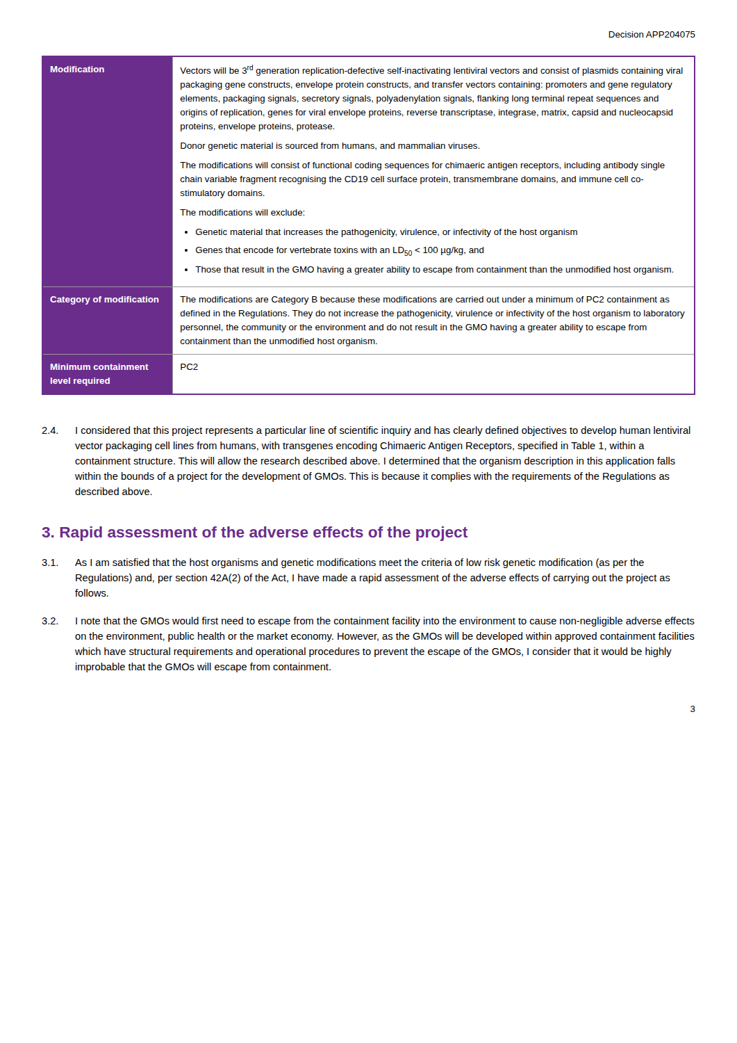Decision APP204075
| Modification | Vectors will be 3 rd generation replication-defective self-inactivating lentiviral vectors and consist of plasmids containing viral packaging gene constructs, envelope protein constructs, and transfer vectors containing: promoters and gene regulatory elements, packaging signals, secretory signals, polyadenylation signals, flanking long terminal repeat sequences and origins of replication, genes for viral envelope proteins, reverse transcriptase, integrase, matrix, capsid and nucleocapsid proteins, envelope proteins, protease. Donor genetic material is sourced from humans, and mammalian viruses. The modifications will consist of functional coding sequences for chimaeric antigen receptors, including antibody single chain variable fragment recognising the CD19 cell surface protein, transmembrane domains, and immune cell co-stimulatory domains. The modifications will exclude: Genetic material that increases the pathogenicity, virulence, or infectivity of the host organism Genes that encode for vertebrate toxins with an LD 50 < 100 µg/kg, and Those that result in the GMO having a greater ability to escape from containment than the unmodified host organism. |
| Category of modification | The modifications are Category B because these modifications are carried out under a minimum of PC2 containment as defined in the Regulations. They do not increase the pathogenicity, virulence or infectivity of the host organism to laboratory personnel, the community or the environment and do not result in the GMO having a greater ability to escape from containment than the unmodified host organism. |
| Minimum containment level required | PC2 |
2.4.
I considered that this project represents a particular line of scientific inquiry and has clearly defined objectives to develop human lentiviral vector packaging cell lines from humans, with transgenes encoding Chimaeric Antigen Receptors, specified in Table 1, within a containment structure. This will allow the research described above. I determined that the organism description in this application falls within the bounds of a project for the development of GMOs. This is because it complies with the requirements of the Regulations as described above.
3. Rapid assessment of the adverse effects of the project
3.1.
As I am satisfied that the host organisms and genetic modifications meet the criteria of low risk genetic modification (as per the Regulations) and, per section 42A(2) of the Act, I have made a rapid assessment of the adverse effects of carrying out the project as follows.
3.2.
I note that the GMOs would first need to escape from the containment facility into the environment to cause non-negligible adverse effects on the environment, public health or the market economy. However, as the GMOs will be developed within approved containment facilities which have structural requirements and operational procedures to prevent the escape of the GMOs, I consider that it would be highly improbable that the GMOs will escape from containment.
3